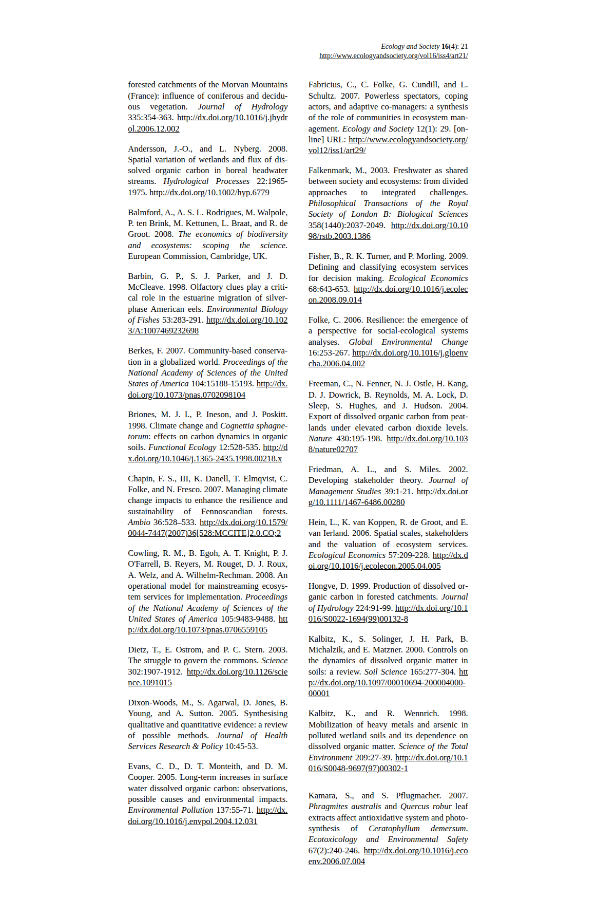Ecology and Society 16(4): 21
http://www.ecologyandsociety.org/vol16/iss4/art21/
forested catchments of the Morvan Mountains (France): influence of coniferous and deciduous vegetation. Journal of Hydrology 335:354-363. http://dx.doi.org/10.1016/j.jhydrol.2006.12.002
Andersson, J.-O., and L. Nyberg. 2008. Spatial variation of wetlands and flux of dissolved organic carbon in boreal headwater streams. Hydrological Processes 22:1965-1975. http://dx.doi.org/10.1002/hyp.6779
Balmford, A., A. S. L. Rodrigues, M. Walpole, P. ten Brink, M. Kettunen, L. Braat, and R. de Groot. 2008. The economics of biodiversity and ecosystems: scoping the science. European Commission, Cambridge, UK.
Barbin, G. P., S. J. Parker, and J. D. McCleave. 1998. Olfactory clues play a critical role in the estuarine migration of silver-phase American eels. Environmental Biology of Fishes 53:283-291. http://dx.doi.org/10.1023/A:1007469232698
Berkes, F. 2007. Community-based conservation in a globalized world. Proceedings of the National Academy of Sciences of the United States of America 104:15188-15193. http://dx.doi.org/10.1073/pnas.0702098104
Briones, M. J. I., P. Ineson, and J. Poskitt. 1998. Climate change and Cognettia sphagnetorum: effects on carbon dynamics in organic soils. Functional Ecology 12:528-535. http://dx.doi.org/10.1046/j.1365-2435.1998.00218.x
Chapin, F. S., III, K. Danell, T. Elmqvist, C. Folke, and N. Fresco. 2007. Managing climate change impacts to enhance the resilience and sustainability of Fennoscandian forests. Ambio 36:528–533. http://dx.doi.org/10.1579/0044-7447(2007)36[528:MCCITE]2.0.CO;2
Cowling, R. M., B. Egoh, A. T. Knight, P. J. O'Farrell, B. Reyers, M. Rouget, D. J. Roux, A. Welz, and A. Wilhelm-Rechman. 2008. An operational model for mainstreaming ecosystem services for implementation. Proceedings of the National Academy of Sciences of the United States of America 105:9483-9488. http://dx.doi.org/10.1073/pnas.0706559105
Dietz, T., E. Ostrom, and P. C. Stern. 2003. The struggle to govern the commons. Science 302:1907-1912. http://dx.doi.org/10.1126/science.1091015
Dixon-Woods, M., S. Agarwal, D. Jones, B. Young, and A. Sutton. 2005. Synthesising qualitative and quantitative evidence: a review of possible methods. Journal of Health Services Research & Policy 10:45-53.
Evans, C. D., D. T. Monteith, and D. M. Cooper. 2005. Long-term increases in surface water dissolved organic carbon: observations, possible causes and environmental impacts. Environmental Pollution 137:55-71. http://dx.doi.org/10.1016/j.envpol.2004.12.031
Fabricius, C., C. Folke, G. Cundill, and L. Schultz. 2007. Powerless spectators, coping actors, and adaptive co-managers: a synthesis of the role of communities in ecosystem management. Ecology and Society 12(1): 29. [online] URL: http://www.ecologyandsociety.org/vol12/iss1/art29/
Falkenmark, M., 2003. Freshwater as shared between society and ecosystems: from divided approaches to integrated challenges. Philosophical Transactions of the Royal Society of London B: Biological Sciences 358(1440):2037-2049. http://dx.doi.org/10.1098/rstb.2003.1386
Fisher, B., R. K. Turner, and P. Morling. 2009. Defining and classifying ecosystem services for decision making. Ecological Economics 68:643-653. http://dx.doi.org/10.1016/j.ecolecon.2008.09.014
Folke, C. 2006. Resilience: the emergence of a perspective for social-ecological systems analyses. Global Environmental Change 16:253-267. http://dx.doi.org/10.1016/j.gloenvcha.2006.04.002
Freeman, C., N. Fenner, N. J. Ostle, H. Kang, D. J. Dowrick, B. Reynolds, M. A. Lock, D. Sleep, S. Hughes, and J. Hudson. 2004. Export of dissolved organic carbon from peatlands under elevated carbon dioxide levels. Nature 430:195-198. http://dx.doi.org/10.1038/nature02707
Friedman, A. L., and S. Miles. 2002. Developing stakeholder theory. Journal of Management Studies 39:1-21. http://dx.doi.org/10.1111/1467-6486.00280
Hein, L., K. van Koppen, R. de Groot, and E. van Ierland. 2006. Spatial scales, stakeholders and the valuation of ecosystem services. Ecological Economics 57:209-228. http://dx.doi.org/10.1016/j.ecolecon.2005.04.005
Hongve, D. 1999. Production of dissolved organic carbon in forested catchments. Journal of Hydrology 224:91-99. http://dx.doi.org/10.1016/S0022-1694(99)00132-8
Kalbitz, K., S. Solinger, J. H. Park, B. Michalzik, and E. Matzner. 2000. Controls on the dynamics of dissolved organic matter in soils: a review. Soil Science 165:277-304. http://dx.doi.org/10.1097/00010694-200004000-00001
Kalbitz, K., and R. Wennrich. 1998. Mobilization of heavy metals and arsenic in polluted wetland soils and its dependence on dissolved organic matter. Science of the Total Environment 209:27-39. http://dx.doi.org/10.1016/S0048-9697(97)00302-1
Kamara, S., and S. Pflugmacher. 2007. Phragmites australis and Quercus robur leaf extracts affect antioxidative system and photosynthesis of Ceratophyllum demersum. Ecotoxicology and Environmental Safety 67(2):240-246. http://dx.doi.org/10.1016/j.ecoenv.2006.07.004